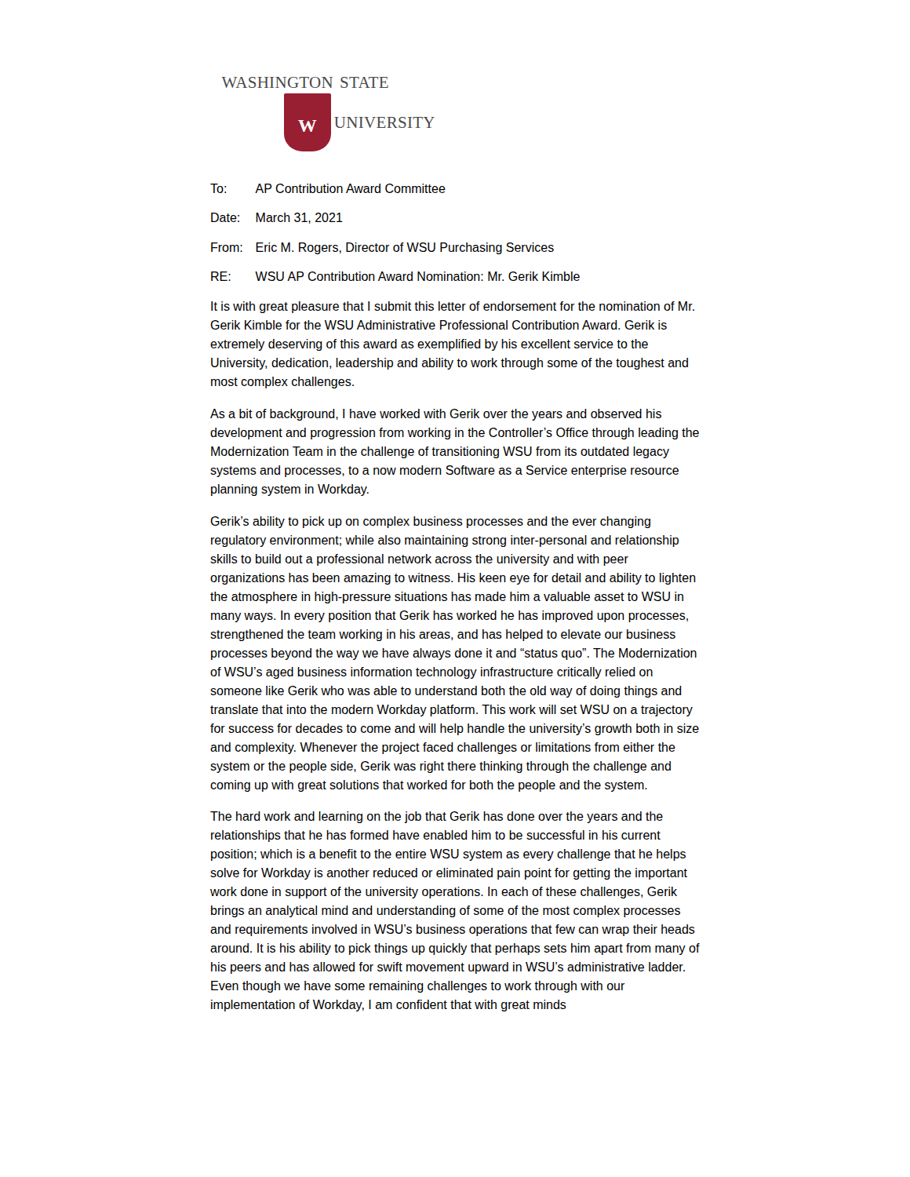Washington State WUniversity
To: AP Contribution Award Committee
Date: March 31, 2021
From: Eric M. Rogers, Director of WSU Purchasing Services
RE: WSU AP Contribution Award Nomination: Mr. Gerik Kimble
It is with great pleasure that I submit this letter of endorsement for the nomination of Mr. Gerik Kimble for the WSU Administrative Professional Contribution Award. Gerik is extremely deserving of this award as exemplified by his excellent service to the University, dedication, leadership and ability to work through some of the toughest and most complex challenges.
As a bit of background, I have worked with Gerik over the years and observed his development and progression from working in the Controller’s Office through leading the Modernization Team in the challenge of transitioning WSU from its outdated legacy systems and processes, to a now modern Software as a Service enterprise resource planning system in Workday.
Gerik’s ability to pick up on complex business processes and the ever changing regulatory environment; while also maintaining strong inter-personal and relationship skills to build out a professional network across the university and with peer organizations has been amazing to witness. His keen eye for detail and ability to lighten the atmosphere in high-pressure situations has made him a valuable asset to WSU in many ways. In every position that Gerik has worked he has improved upon processes, strengthened the team working in his areas, and has helped to elevate our business processes beyond the way we have always done it and “status quo”. The Modernization of WSU’s aged business information technology infrastructure critically relied on someone like Gerik who was able to understand both the old way of doing things and translate that into the modern Workday platform. This work will set WSU on a trajectory for success for decades to come and will help handle the university’s growth both in size and complexity. Whenever the project faced challenges or limitations from either the system or the people side, Gerik was right there thinking through the challenge and coming up with great solutions that worked for both the people and the system.
The hard work and learning on the job that Gerik has done over the years and the relationships that he has formed have enabled him to be successful in his current position; which is a benefit to the entire WSU system as every challenge that he helps solve for Workday is another reduced or eliminated pain point for getting the important work done in support of the university operations. In each of these challenges, Gerik brings an analytical mind and understanding of some of the most complex processes and requirements involved in WSU’s business operations that few can wrap their heads around. It is his ability to pick things up quickly that perhaps sets him apart from many of his peers and has allowed for swift movement upward in WSU’s administrative ladder. Even though we have some remaining challenges to work through with our implementation of Workday, I am confident that with great minds